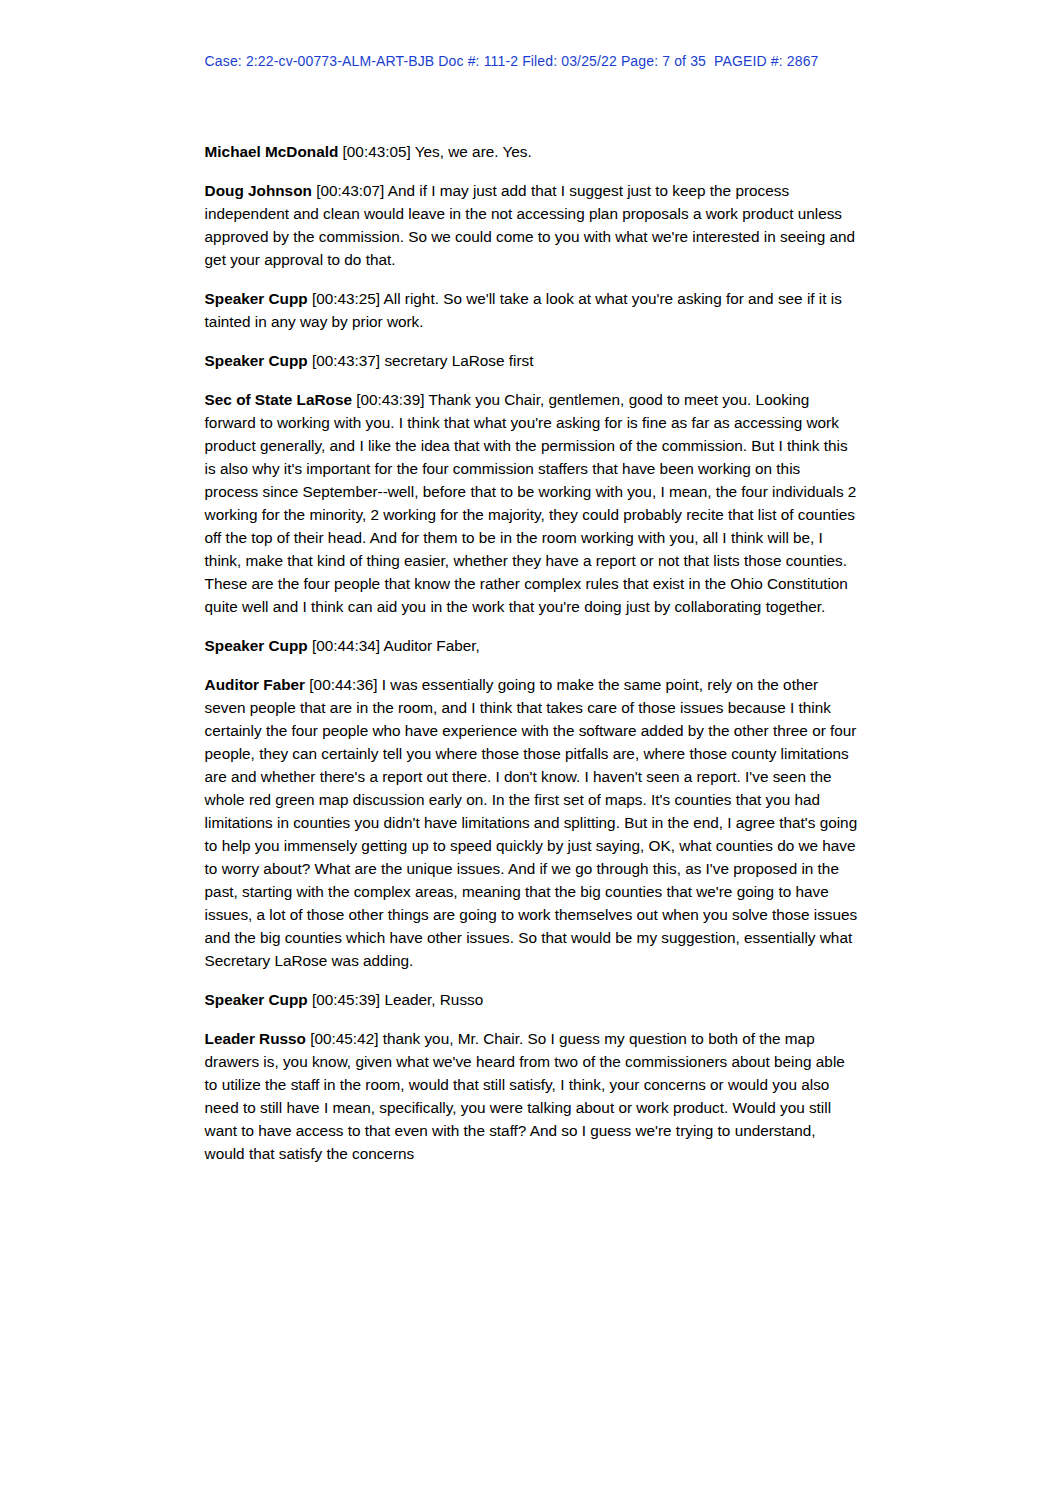Case: 2:22-cv-00773-ALM-ART-BJB Doc #: 111-2 Filed: 03/25/22 Page: 7 of 35 PAGEID #: 2867
Michael McDonald [00:43:05] Yes, we are. Yes.
Doug Johnson [00:43:07] And if I may just add that I suggest just to keep the process independent and clean would leave in the not accessing plan proposals a work product unless approved by the commission. So we could come to you with what we're interested in seeing and get your approval to do that.
Speaker Cupp [00:43:25] All right. So we'll take a look at what you're asking for and see if it is tainted in any way by prior work.
Speaker Cupp [00:43:37] secretary LaRose first
Sec of State LaRose [00:43:39] Thank you Chair, gentlemen, good to meet you. Looking forward to working with you. I think that what you're asking for is fine as far as accessing work product generally, and I like the idea that with the permission of the commission. But I think this is also why it's important for the four commission staffers that have been working on this process since September--well, before that to be working with you, I mean, the four individuals 2 working for the minority, 2 working for the majority, they could probably recite that list of counties off the top of their head. And for them to be in the room working with you, all I think will be, I think, make that kind of thing easier, whether they have a report or not that lists those counties. These are the four people that know the rather complex rules that exist in the Ohio Constitution quite well and I think can aid you in the work that you're doing just by collaborating together.
Speaker Cupp [00:44:34] Auditor Faber,
Auditor Faber [00:44:36] I was essentially going to make the same point, rely on the other seven people that are in the room, and I think that takes care of those issues because I think certainly the four people who have experience with the software added by the other three or four people, they can certainly tell you where those those pitfalls are, where those county limitations are and whether there's a report out there. I don't know. I haven't seen a report. I've seen the whole red green map discussion early on. In the first set of maps. It's counties that you had limitations in counties you didn't have limitations and splitting. But in the end, I agree that's going to help you immensely getting up to speed quickly by just saying, OK, what counties do we have to worry about? What are the unique issues. And if we go through this, as I've proposed in the past, starting with the complex areas, meaning that the big counties that we're going to have issues, a lot of those other things are going to work themselves out when you solve those issues and the big counties which have other issues. So that would be my suggestion, essentially what Secretary LaRose was adding.
Speaker Cupp [00:45:39] Leader, Russo
Leader Russo [00:45:42] thank you, Mr. Chair. So I guess my question to both of the map drawers is, you know, given what we've heard from two of the commissioners about being able to utilize the staff in the room, would that still satisfy, I think, your concerns or would you also need to still have I mean, specifically, you were talking about or work product. Would you still want to have access to that even with the staff? And so I guess we're trying to understand, would that satisfy the concerns